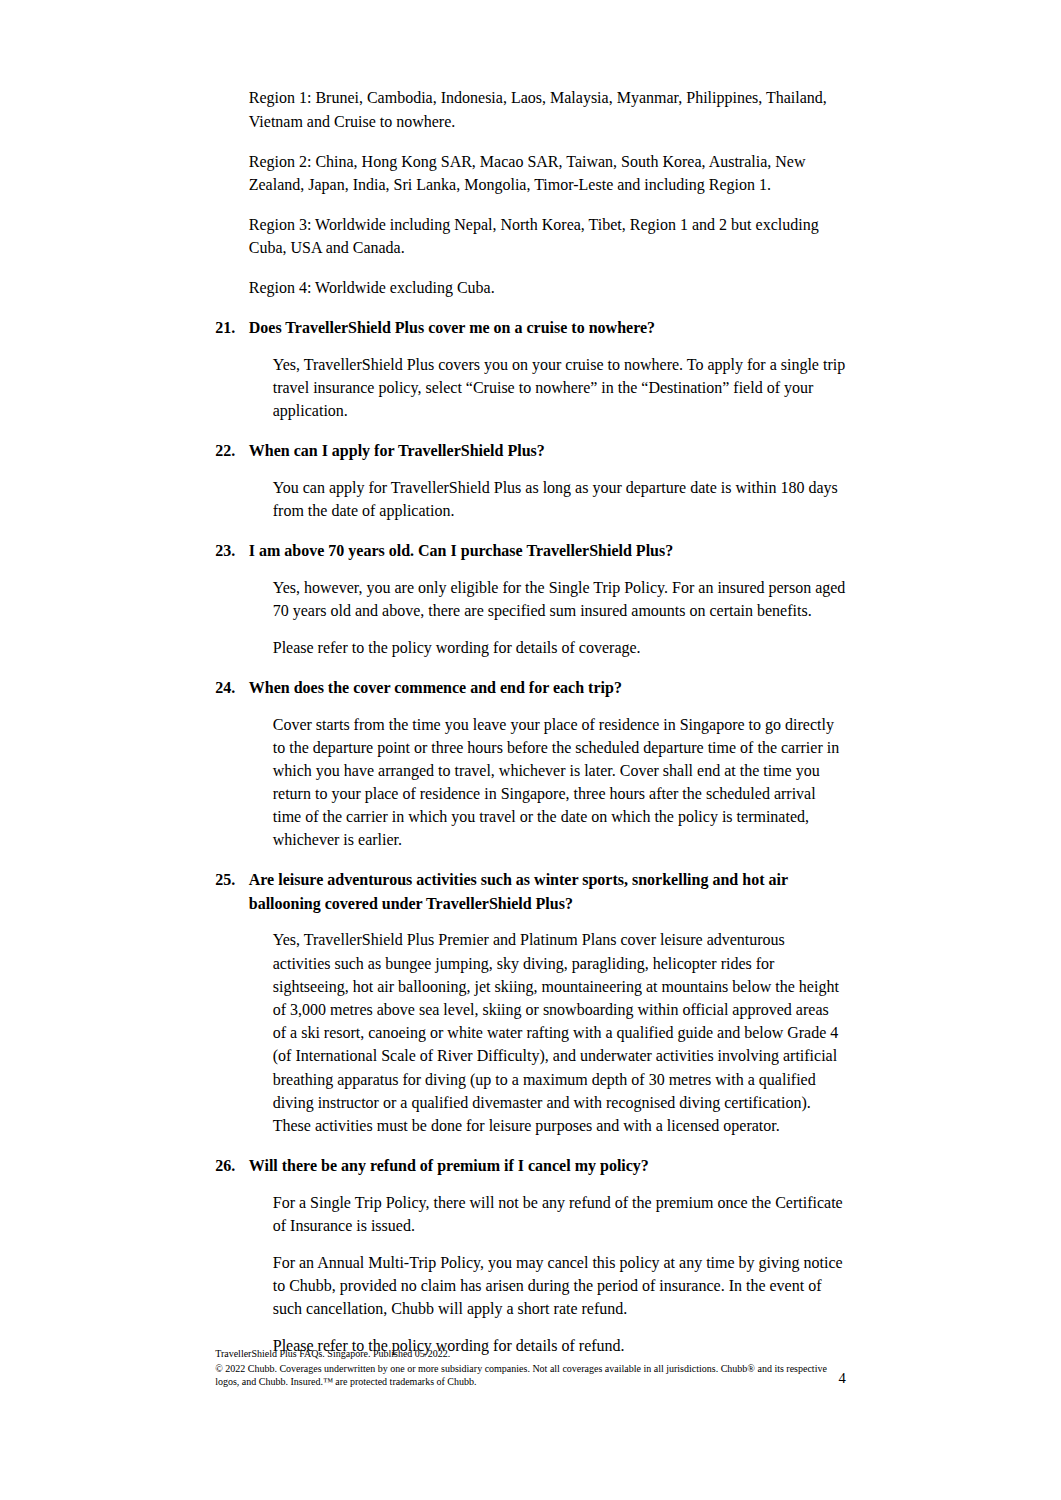Region 1: Brunei, Cambodia, Indonesia, Laos, Malaysia, Myanmar, Philippines, Thailand, Vietnam and Cruise to nowhere.
Region 2: China, Hong Kong SAR, Macao SAR, Taiwan, South Korea, Australia, New Zealand, Japan, India, Sri Lanka, Mongolia, Timor-Leste and including Region 1.
Region 3: Worldwide including Nepal, North Korea, Tibet, Region 1 and 2 but excluding Cuba, USA and Canada.
Region 4: Worldwide excluding Cuba.
21.
Does TravellerShield Plus cover me on a cruise to nowhere?
Yes, TravellerShield Plus covers you on your cruise to nowhere. To apply for a single trip travel insurance policy, select “Cruise to nowhere” in the “Destination” field of your application.
22.
When can I apply for TravellerShield Plus?
You can apply for TravellerShield Plus as long as your departure date is within 180 days from the date of application.
23.
I am above 70 years old. Can I purchase TravellerShield Plus?
Yes, however, you are only eligible for the Single Trip Policy. For an insured person aged 70 years old and above, there are specified sum insured amounts on certain benefits.
Please refer to the policy wording for details of coverage.
24.
When does the cover commence and end for each trip?
Cover starts from the time you leave your place of residence in Singapore to go directly to the departure point or three hours before the scheduled departure time of the carrier in which you have arranged to travel, whichever is later. Cover shall end at the time you return to your place of residence in Singapore, three hours after the scheduled arrival time of the carrier in which you travel or the date on which the policy is terminated, whichever is earlier.
25.
Are leisure adventurous activities such as winter sports, snorkelling and hot air ballooning covered under TravellerShield Plus?
Yes, TravellerShield Plus Premier and Platinum Plans cover leisure adventurous activities such as bungee jumping, sky diving, paragliding, helicopter rides for sightseeing, hot air ballooning, jet skiing, mountaineering at mountains below the height of 3,000 metres above sea level, skiing or snowboarding within official approved areas of a ski resort, canoeing or white water rafting with a qualified guide and below Grade 4 (of International Scale of River Difficulty), and underwater activities involving artificial breathing apparatus for diving (up to a maximum depth of 30 metres with a qualified diving instructor or a qualified divemaster and with recognised diving certification). These activities must be done for leisure purposes and with a licensed operator.
26.
Will there be any refund of premium if I cancel my policy?
For a Single Trip Policy, there will not be any refund of the premium once the Certificate of Insurance is issued.
For an Annual Multi-Trip Policy, you may cancel this policy at any time by giving notice to Chubb, provided no claim has arisen during the period of insurance. In the event of such cancellation, Chubb will apply a short rate refund.
Please refer to the policy wording for details of refund.
TravellerShield Plus FAQs. Singapore. Published 05/2022.
© 2022 Chubb. Coverages underwritten by one or more subsidiary companies. Not all coverages available in all jurisdictions. Chubb® and its respective logos, and Chubb. Insured.™ are protected trademarks of Chubb.
4